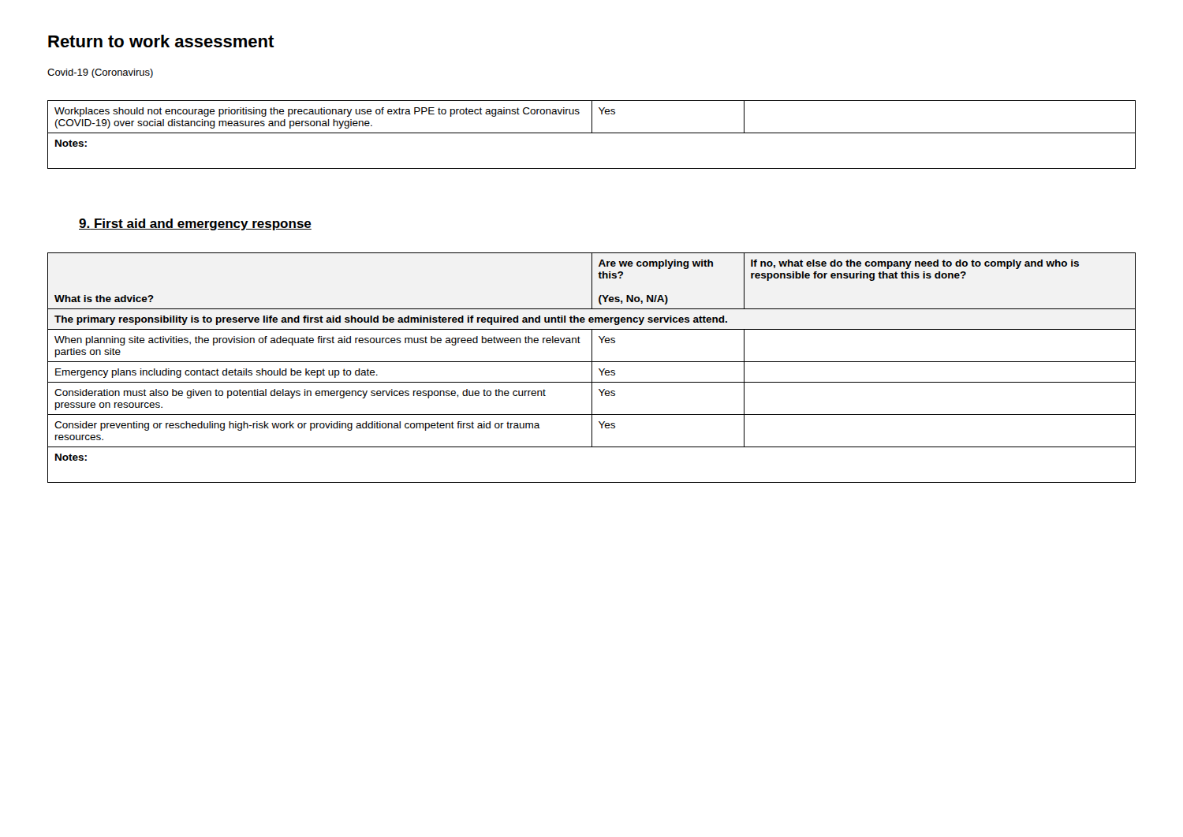Return to work assessment
Covid-19 (Coronavirus)
| Workplaces should not encourage prioritising the precautionary use of extra PPE to protect against Coronavirus (COVID-19) over social distancing measures and personal hygiene. | Yes | |
| Notes: |
9. First aid and emergency response
| What is the advice? | Are we complying with this? (Yes, No, N/A) | If no, what else do the company need to do to comply and who is responsible for ensuring that this is done? |
| --- | --- | --- |
| The primary responsibility is to preserve life and first aid should be administered if required and until the emergency services attend. |
| When planning site activities, the provision of adequate first aid resources must be agreed between the relevant parties on site | Yes | |
| Emergency plans including contact details should be kept up to date. | Yes | |
| Consideration must also be given to potential delays in emergency services response, due to the current pressure on resources. | Yes | |
| Consider preventing or rescheduling high-risk work or providing additional competent first aid or trauma resources. | Yes | |
| Notes: |